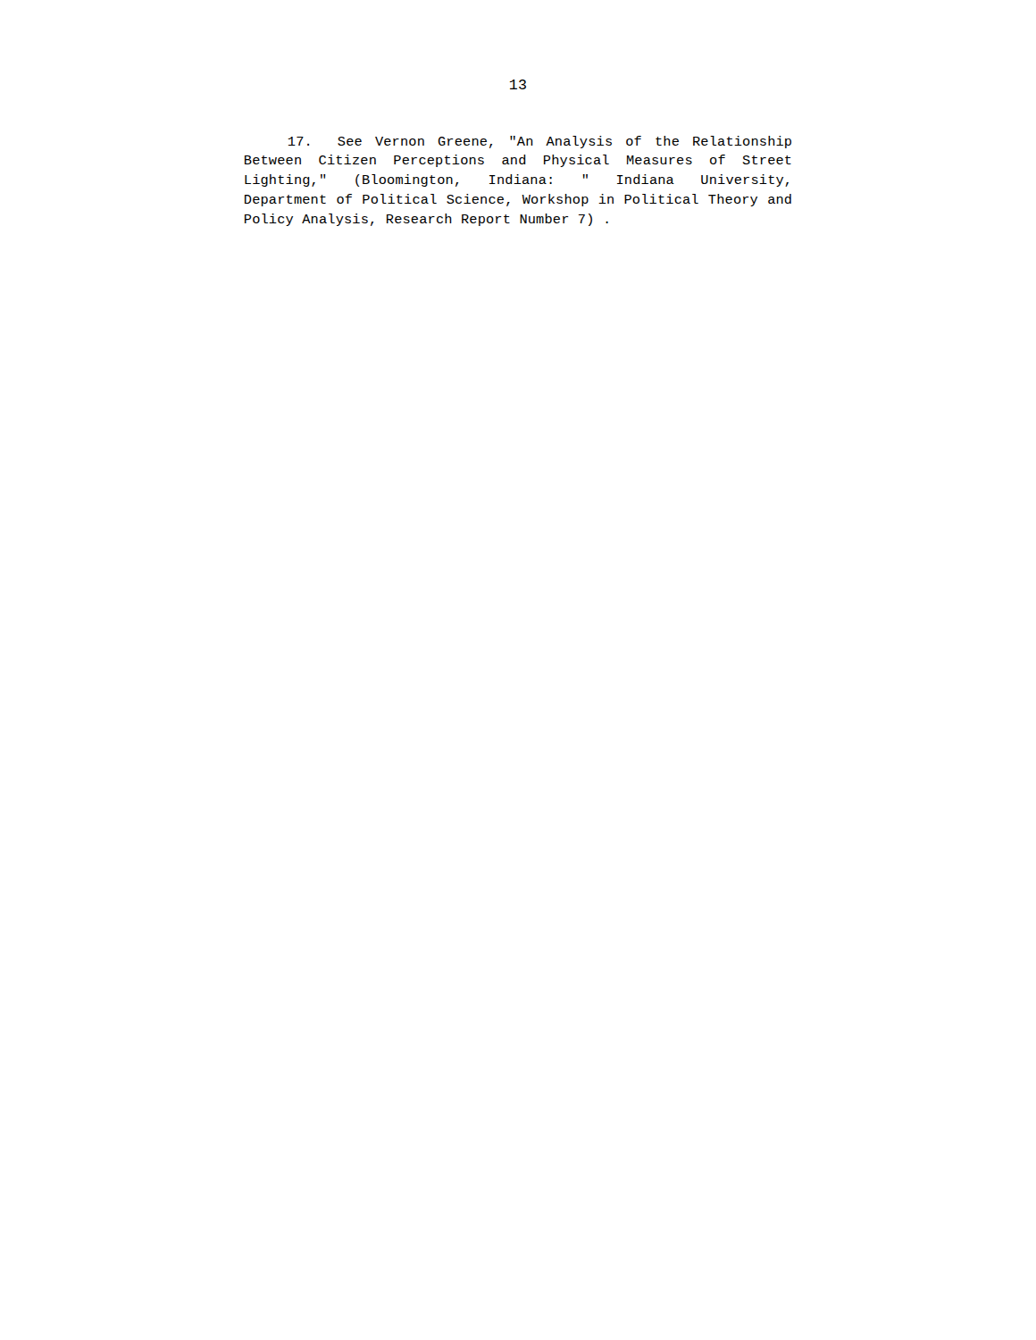13
17. See Vernon Greene, "An Analysis of the Relationship Between Citizen Perceptions and Physical Measures of Street Lighting," (Bloomington, Indiana: " Indiana University, Department of Political Science, Workshop in Political Theory and Policy Analysis, Research Report Number 7) .